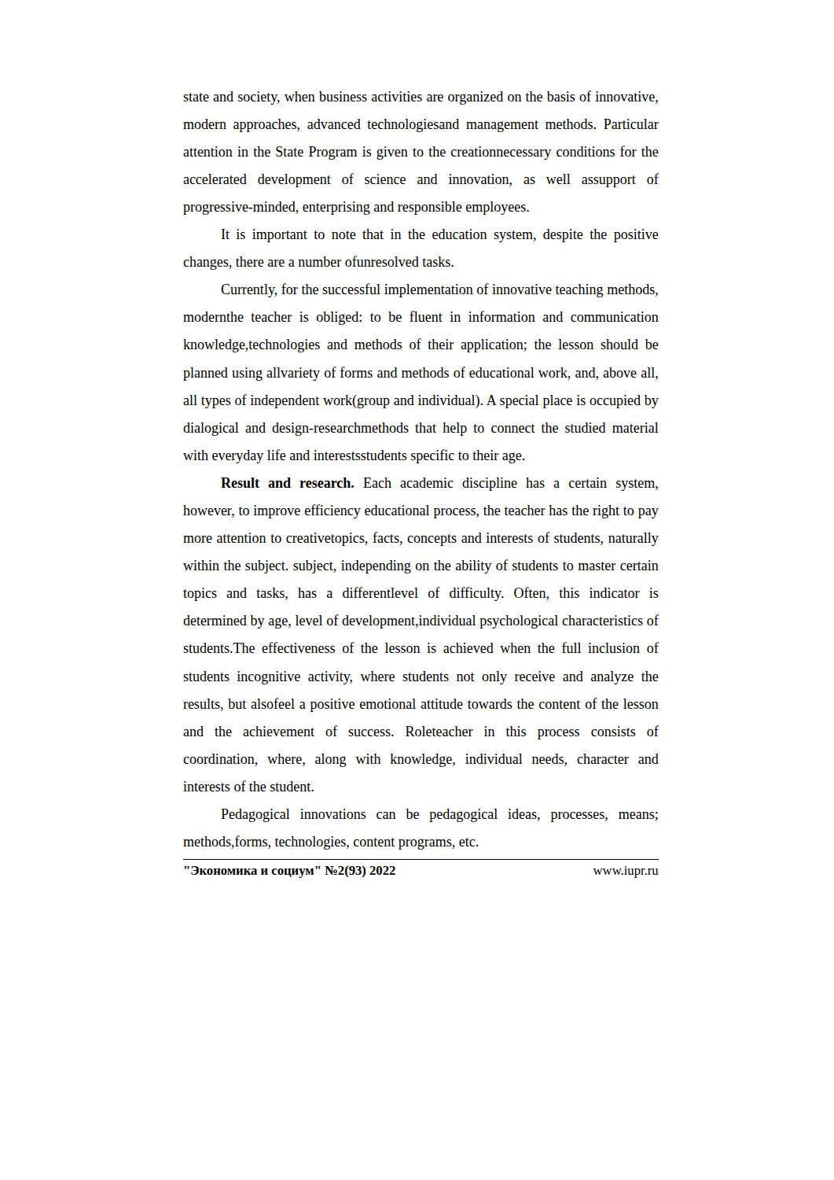state and society, when business activities are organized on the basis of innovative, modern approaches, advanced technologiesand management methods. Particular attention in the State Program is given to the creationnecessary conditions for the accelerated development of science and innovation, as well assupport of progressive-minded, enterprising and responsible employees.
It is important to note that in the education system, despite the positive changes, there are a number ofunresolved tasks.
Currently, for the successful implementation of innovative teaching methods, modernthe teacher is obliged: to be fluent in information and communication knowledge,technologies and methods of their application; the lesson should be planned using allvariety of forms and methods of educational work, and, above all, all types of independent work(group and individual). A special place is occupied by dialogical and design-researchmethods that help to connect the studied material with everyday life and interestsstudents specific to their age.
Result and research. Each academic discipline has a certain system, however, to improve efficiency educational process, the teacher has the right to pay more attention to creativetopics, facts, concepts and interests of students, naturally within the subject. subject, independing on the ability of students to master certain topics and tasks, has a differentlevel of difficulty. Often, this indicator is determined by age, level of development,individual psychological characteristics of students.The effectiveness of the lesson is achieved when the full inclusion of students incognitive activity, where students not only receive and analyze the results, but alsofeel a positive emotional attitude towards the content of the lesson and the achievement of success. Roleteacher in this process consists of coordination, where, along with knowledge, individual needs, character and interests of the student.
Pedagogical innovations can be pedagogical ideas, processes, means; methods,forms, technologies, content programs, etc.
"Экономика и социум" №2(93) 2022
www.iupr.ru